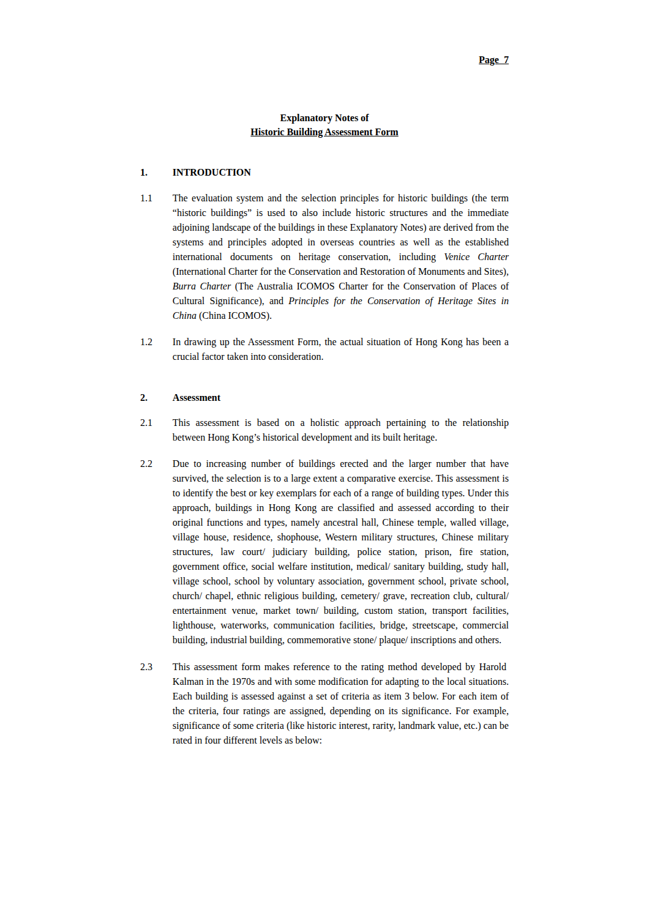Page 7
Explanatory Notes of Historic Building Assessment Form
1. INTRODUCTION
1.1 The evaluation system and the selection principles for historic buildings (the term “historic buildings” is used to also include historic structures and the immediate adjoining landscape of the buildings in these Explanatory Notes) are derived from the systems and principles adopted in overseas countries as well as the established international documents on heritage conservation, including Venice Charter (International Charter for the Conservation and Restoration of Monuments and Sites), Burra Charter (The Australia ICOMOS Charter for the Conservation of Places of Cultural Significance), and Principles for the Conservation of Heritage Sites in China (China ICOMOS).
1.2 In drawing up the Assessment Form, the actual situation of Hong Kong has been a crucial factor taken into consideration.
2. Assessment
2.1 This assessment is based on a holistic approach pertaining to the relationship between Hong Kong’s historical development and its built heritage.
2.2 Due to increasing number of buildings erected and the larger number that have survived, the selection is to a large extent a comparative exercise. This assessment is to identify the best or key exemplars for each of a range of building types. Under this approach, buildings in Hong Kong are classified and assessed according to their original functions and types, namely ancestral hall, Chinese temple, walled village, village house, residence, shophouse, Western military structures, Chinese military structures, law court/ judiciary building, police station, prison, fire station, government office, social welfare institution, medical/ sanitary building, study hall, village school, school by voluntary association, government school, private school, church/ chapel, ethnic religious building, cemetery/ grave, recreation club, cultural/ entertainment venue, market town/ building, custom station, transport facilities, lighthouse, waterworks, communication facilities, bridge, streetscape, commercial building, industrial building, commemorative stone/ plaque/ inscriptions and others.
2.3 This assessment form makes reference to the rating method developed by Harold Kalman in the 1970s and with some modification for adapting to the local situations. Each building is assessed against a set of criteria as item 3 below. For each item of the criteria, four ratings are assigned, depending on its significance. For example, significance of some criteria (like historic interest, rarity, landmark value, etc.) can be rated in four different levels as below: